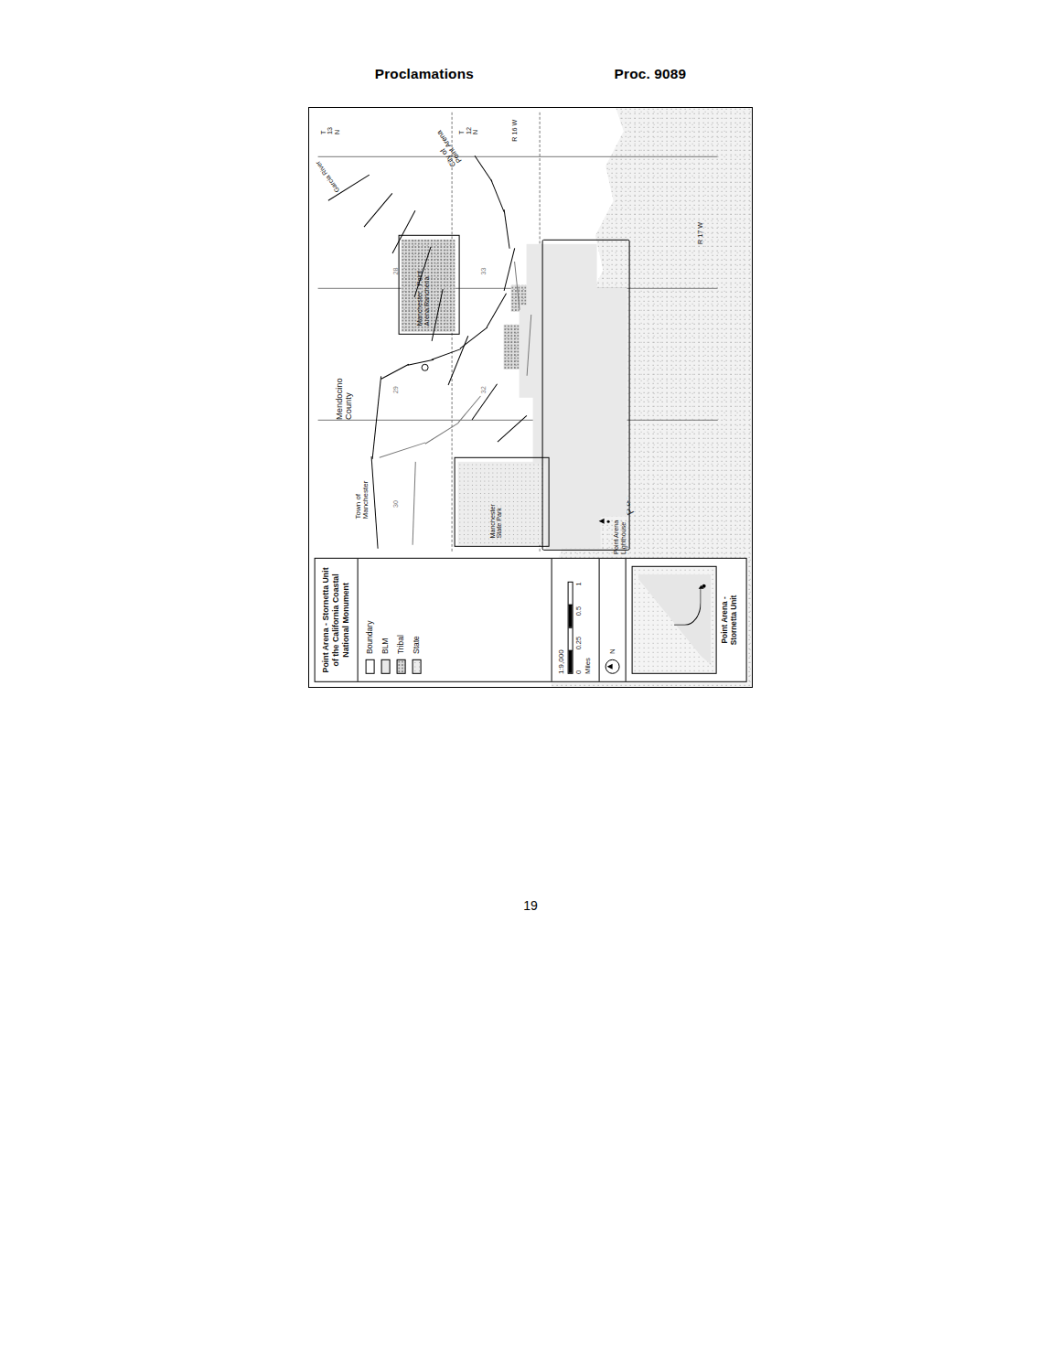Proclamations Proc. 9089
Pacific Ocean
T
13
N
T
12
N
R 16 W
R 17 W
30
29
28
31
32
33
6
5
4
Mendocino
County
Manchester - Point
Arena Rancheria
Manchester
State Park
Garcia River
Town of
Manchester
City of
Point Arena
Point Arena
Lighthouse
Point Arena - Stornetta Unit
of the California Coastal
National Monument
Boundary
BLM
Tribal
State
1:9,000
00.250.51
Miles
N
Point Arena -
Stornetta Unit
19